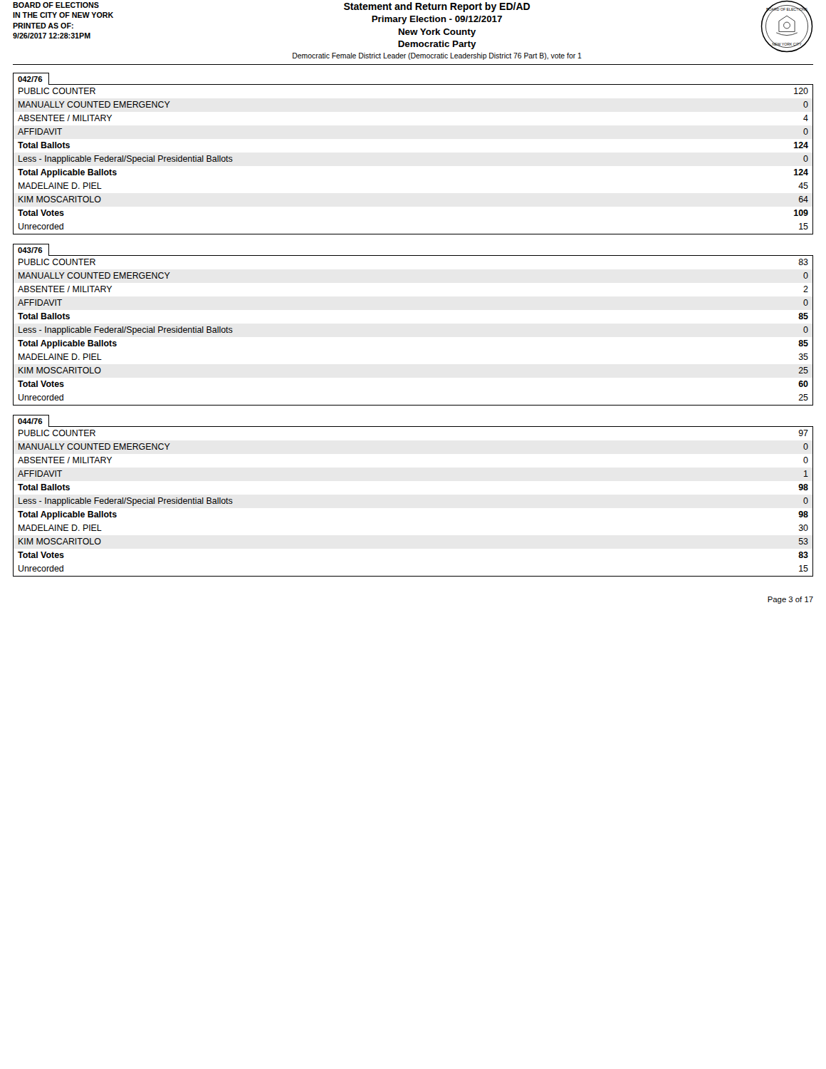BOARD OF ELECTIONS
IN THE CITY OF NEW YORK
PRINTED AS OF:
9/26/2017 12:28:31PM
Statement and Return Report by ED/AD
Primary Election - 09/12/2017
New York County
Democratic Party
Democratic Female District Leader (Democratic Leadership District 76 Part B), vote for 1
042/76
| PUBLIC COUNTER | 120 |
| MANUALLY COUNTED EMERGENCY | 0 |
| ABSENTEE / MILITARY | 4 |
| AFFIDAVIT | 0 |
| Total Ballots | 124 |
| Less - Inapplicable Federal/Special Presidential Ballots | 0 |
| Total Applicable Ballots | 124 |
| MADELAINE D. PIEL | 45 |
| KIM MOSCARITOLO | 64 |
| Total Votes | 109 |
| Unrecorded | 15 |
043/76
| PUBLIC COUNTER | 83 |
| MANUALLY COUNTED EMERGENCY | 0 |
| ABSENTEE / MILITARY | 2 |
| AFFIDAVIT | 0 |
| Total Ballots | 85 |
| Less - Inapplicable Federal/Special Presidential Ballots | 0 |
| Total Applicable Ballots | 85 |
| MADELAINE D. PIEL | 35 |
| KIM MOSCARITOLO | 25 |
| Total Votes | 60 |
| Unrecorded | 25 |
044/76
| PUBLIC COUNTER | 97 |
| MANUALLY COUNTED EMERGENCY | 0 |
| ABSENTEE / MILITARY | 0 |
| AFFIDAVIT | 1 |
| Total Ballots | 98 |
| Less - Inapplicable Federal/Special Presidential Ballots | 0 |
| Total Applicable Ballots | 98 |
| MADELAINE D. PIEL | 30 |
| KIM MOSCARITOLO | 53 |
| Total Votes | 83 |
| Unrecorded | 15 |
Page 3 of 17